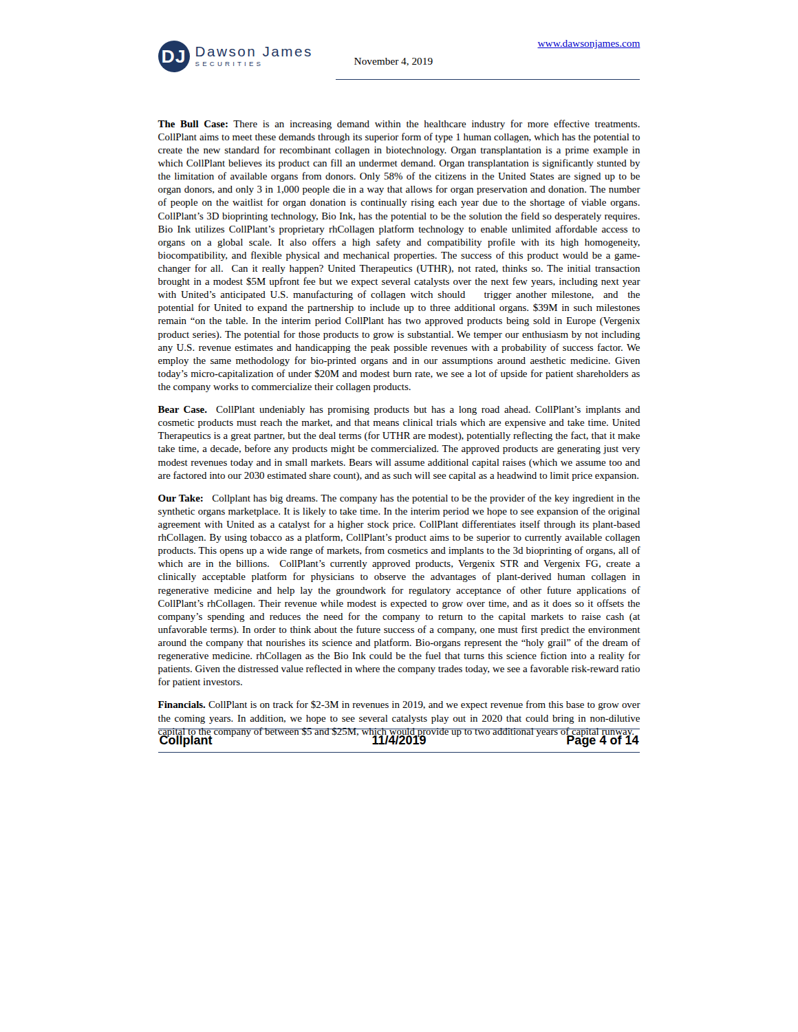DJ Dawson James SECURITIES
November 4, 2019
www.dawsonjames.com
The Bull Case: There is an increasing demand within the healthcare industry for more effective treatments. CollPlant aims to meet these demands through its superior form of type 1 human collagen, which has the potential to create the new standard for recombinant collagen in biotechnology. Organ transplantation is a prime example in which CollPlant believes its product can fill an undermet demand. Organ transplantation is significantly stunted by the limitation of available organs from donors. Only 58% of the citizens in the United States are signed up to be organ donors, and only 3 in 1,000 people die in a way that allows for organ preservation and donation. The number of people on the waitlist for organ donation is continually rising each year due to the shortage of viable organs. CollPlant’s 3D bioprinting technology, Bio Ink, has the potential to be the solution the field so desperately requires. Bio Ink utilizes CollPlant’s proprietary rhCollagen platform technology to enable unlimited affordable access to organs on a global scale. It also offers a high safety and compatibility profile with its high homogeneity, biocompatibility, and flexible physical and mechanical properties. The success of this product would be a game-changer for all. Can it really happen? United Therapeutics (UTHR), not rated, thinks so. The initial transaction brought in a modest $5M upfront fee but we expect several catalysts over the next few years, including next year with United’s anticipated U.S. manufacturing of collagen witch should trigger another milestone, and the potential for United to expand the partnership to include up to three additional organs. $39M in such milestones remain “on the table. In the interim period CollPlant has two approved products being sold in Europe (Vergenix product series). The potential for those products to grow is substantial. We temper our enthusiasm by not including any U.S. revenue estimates and handicapping the peak possible revenues with a probability of success factor. We employ the same methodology for bio-printed organs and in our assumptions around aesthetic medicine. Given today’s micro-capitalization of under $20M and modest burn rate, we see a lot of upside for patient shareholders as the company works to commercialize their collagen products.
Bear Case. CollPlant undeniably has promising products but has a long road ahead. CollPlant’s implants and cosmetic products must reach the market, and that means clinical trials which are expensive and take time. United Therapeutics is a great partner, but the deal terms (for UTHR are modest), potentially reflecting the fact, that it make take time, a decade, before any products might be commercialized. The approved products are generating just very modest revenues today and in small markets. Bears will assume additional capital raises (which we assume too and are factored into our 2030 estimated share count), and as such will see capital as a headwind to limit price expansion.
Our Take: Collplant has big dreams. The company has the potential to be the provider of the key ingredient in the synthetic organs marketplace. It is likely to take time. In the interim period we hope to see expansion of the original agreement with United as a catalyst for a higher stock price. CollPlant differentiates itself through its plant-based rhCollagen. By using tobacco as a platform, CollPlant’s product aims to be superior to currently available collagen products. This opens up a wide range of markets, from cosmetics and implants to the 3d bioprinting of organs, all of which are in the billions. CollPlant’s currently approved products, Vergenix STR and Vergenix FG, create a clinically acceptable platform for physicians to observe the advantages of plant-derived human collagen in regenerative medicine and help lay the groundwork for regulatory acceptance of other future applications of CollPlant’s rhCollagen. Their revenue while modest is expected to grow over time, and as it does so it offsets the company’s spending and reduces the need for the company to return to the capital markets to raise cash (at unfavorable terms). In order to think about the future success of a company, one must first predict the environment around the company that nourishes its science and platform. Bio-organs represent the “holy grail” of the dream of regenerative medicine. rhCollagen as the Bio Ink could be the fuel that turns this science fiction into a reality for patients. Given the distressed value reflected in where the company trades today, we see a favorable risk-reward ratio for patient investors.
Financials. CollPlant is on track for $2-3M in revenues in 2019, and we expect revenue from this base to grow over the coming years. In addition, we hope to see several catalysts play out in 2020 that could bring in non-dilutive capital to the company of between $5 and $25M, which would provide up to two additional years of capital runway.
Collplant
11/4/2019
Page 4 of 14